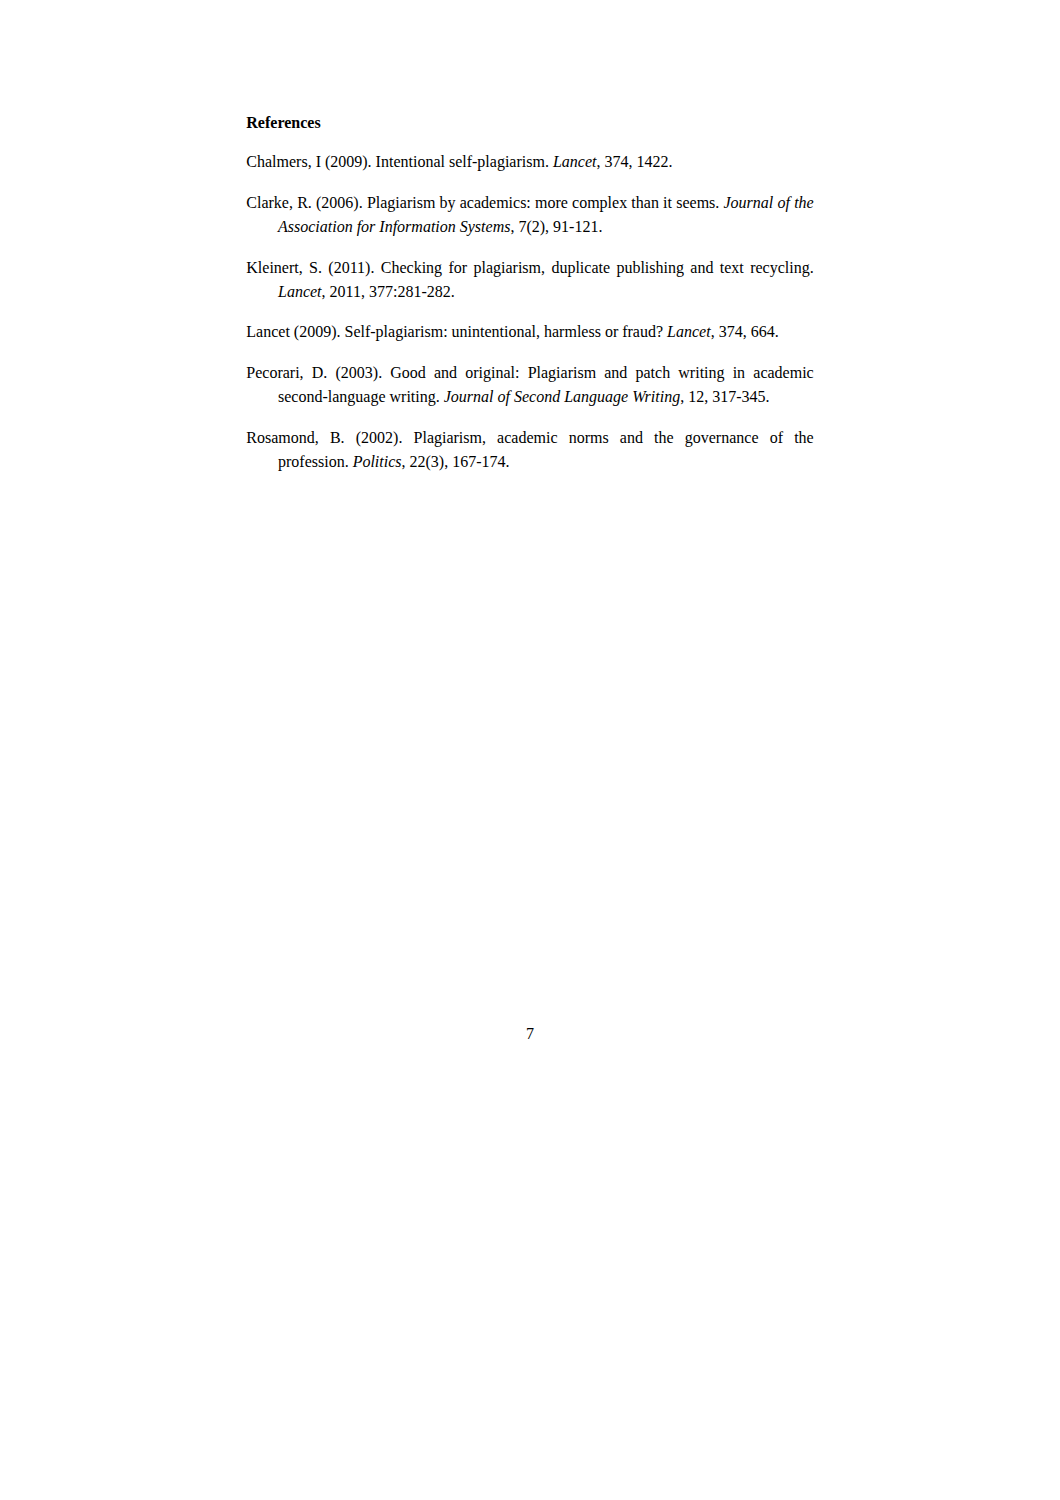References
Chalmers, I (2009). Intentional self-plagiarism. Lancet, 374, 1422.
Clarke, R. (2006). Plagiarism by academics: more complex than it seems. Journal of the Association for Information Systems, 7(2), 91-121.
Kleinert, S. (2011). Checking for plagiarism, duplicate publishing and text recycling. Lancet, 2011, 377:281-282.
Lancet (2009). Self-plagiarism: unintentional, harmless or fraud? Lancet, 374, 664.
Pecorari, D. (2003). Good and original: Plagiarism and patch writing in academic second-language writing. Journal of Second Language Writing, 12, 317-345.
Rosamond, B. (2002). Plagiarism, academic norms and the governance of the profession. Politics, 22(3), 167-174.
7